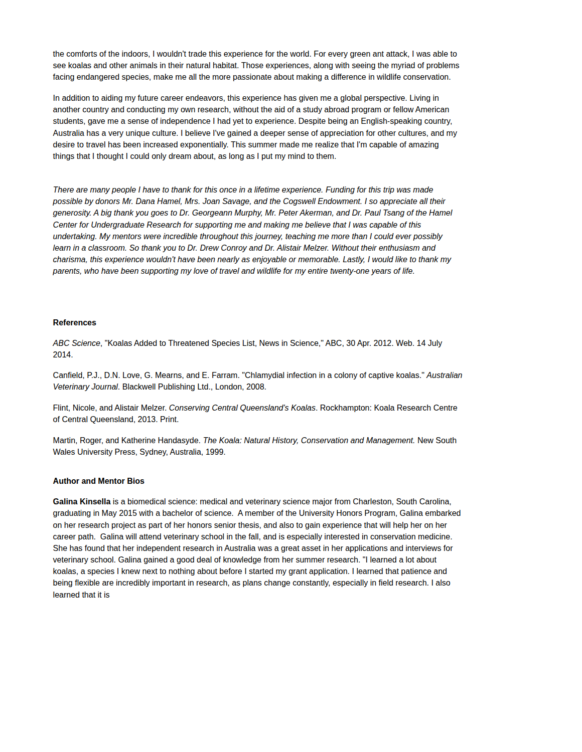the comforts of the indoors, I wouldn't trade this experience for the world. For every green ant attack, I was able to see koalas and other animals in their natural habitat. Those experiences, along with seeing the myriad of problems facing endangered species, make me all the more passionate about making a difference in wildlife conservation.
In addition to aiding my future career endeavors, this experience has given me a global perspective. Living in another country and conducting my own research, without the aid of a study abroad program or fellow American students, gave me a sense of independence I had yet to experience. Despite being an English-speaking country, Australia has a very unique culture. I believe I've gained a deeper sense of appreciation for other cultures, and my desire to travel has been increased exponentially. This summer made me realize that I'm capable of amazing things that I thought I could only dream about, as long as I put my mind to them.
There are many people I have to thank for this once in a lifetime experience. Funding for this trip was made possible by donors Mr. Dana Hamel, Mrs. Joan Savage, and the Cogswell Endowment. I so appreciate all their generosity. A big thank you goes to Dr. Georgeann Murphy, Mr. Peter Akerman, and Dr. Paul Tsang of the Hamel Center for Undergraduate Research for supporting me and making me believe that I was capable of this undertaking. My mentors were incredible throughout this journey, teaching me more than I could ever possibly learn in a classroom. So thank you to Dr. Drew Conroy and Dr. Alistair Melzer. Without their enthusiasm and charisma, this experience wouldn't have been nearly as enjoyable or memorable. Lastly, I would like to thank my parents, who have been supporting my love of travel and wildlife for my entire twenty-one years of life.
References
ABC Science, "Koalas Added to Threatened Species List, News in Science," ABC, 30 Apr. 2012. Web. 14 July 2014.
Canfield, P.J., D.N. Love, G. Mearns, and E. Farram. "Chlamydial infection in a colony of captive koalas." Australian Veterinary Journal. Blackwell Publishing Ltd., London, 2008.
Flint, Nicole, and Alistair Melzer. Conserving Central Queensland's Koalas. Rockhampton: Koala Research Centre of Central Queensland, 2013. Print.
Martin, Roger, and Katherine Handasyde. The Koala: Natural History, Conservation and Management. New South Wales University Press, Sydney, Australia, 1999.
Author and Mentor Bios
Galina Kinsella is a biomedical science: medical and veterinary science major from Charleston, South Carolina, graduating in May 2015 with a bachelor of science. A member of the University Honors Program, Galina embarked on her research project as part of her honors senior thesis, and also to gain experience that will help her on her career path. Galina will attend veterinary school in the fall, and is especially interested in conservation medicine. She has found that her independent research in Australia was a great asset in her applications and interviews for veterinary school. Galina gained a good deal of knowledge from her summer research. "I learned a lot about koalas, a species I knew next to nothing about before I started my grant application. I learned that patience and being flexible are incredibly important in research, as plans change constantly, especially in field research. I also learned that it is